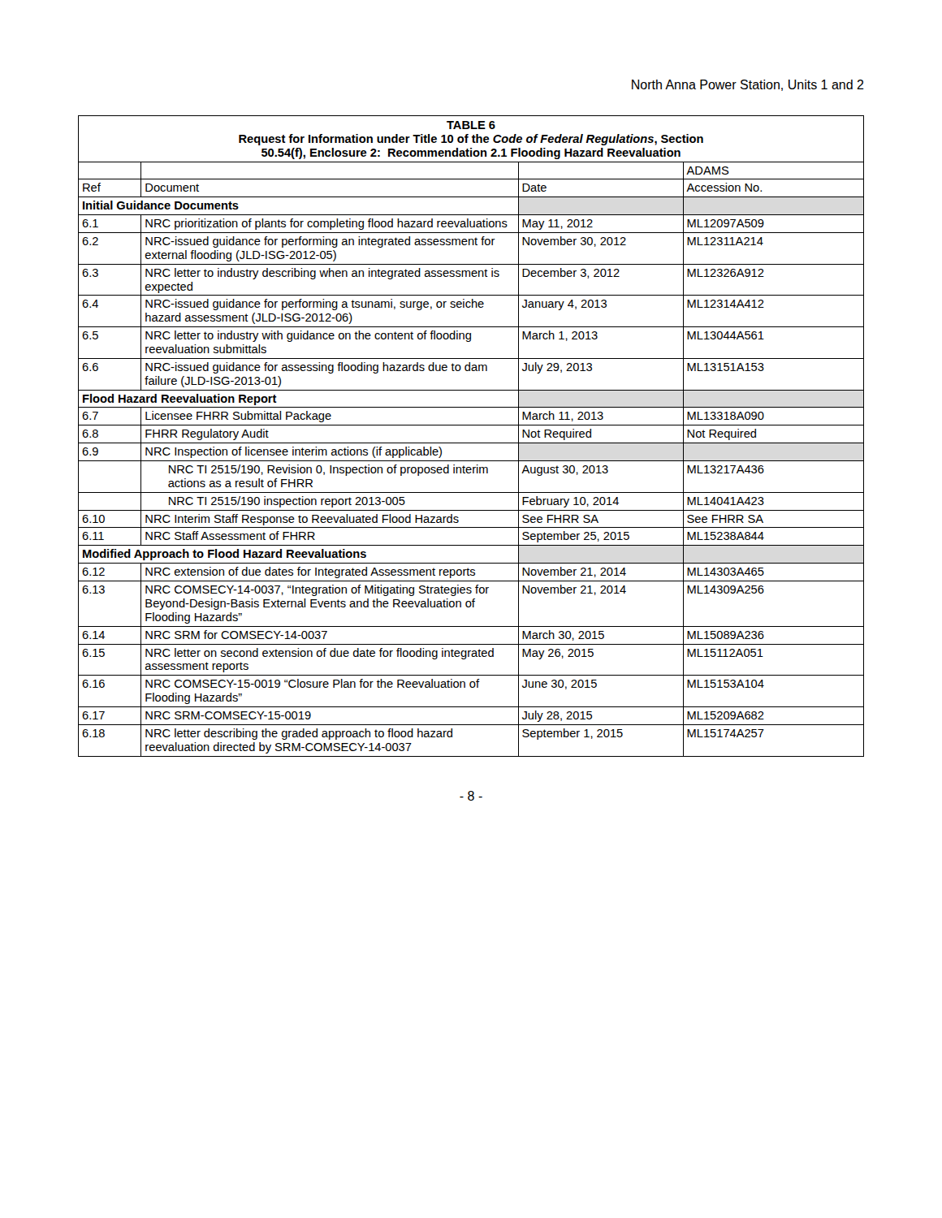North Anna Power Station, Units 1 and 2
| TABLE 6 |
| Request for Information under Title 10 of the Code of Federal Regulations , Section |
| 50.54(f), Enclosure 2: Recommendation 2.1 Flooding Hazard Reevaluation |
| | | | ADAMS |
| Ref | Document | Date | Accession No. |
| Initial Guidance Documents | | |
| 6.1 | NRC prioritization of plants for completing flood hazard reevaluations | May 11, 2012 | ML12097A509 |
| 6.2 | NRC-issued guidance for performing an integrated assessment for external flooding (JLD-ISG-2012-05) | November 30, 2012 | ML12311A214 |
| 6.3 | NRC letter to industry describing when an integrated assessment is expected | December 3, 2012 | ML12326A912 |
| 6.4 | NRC-issued guidance for performing a tsunami, surge, or seiche hazard assessment (JLD-ISG-2012-06) | January 4, 2013 | ML12314A412 |
| 6.5 | NRC letter to industry with guidance on the content of flooding reevaluation submittals | March 1, 2013 | ML13044A561 |
| 6.6 | NRC-issued guidance for assessing flooding hazards due to dam failure (JLD-ISG-2013-01) | July 29, 2013 | ML13151A153 |
| Flood Hazard Reevaluation Report | | |
| 6.7 | Licensee FHRR Submittal Package | March 11, 2013 | ML13318A090 |
| 6.8 | FHRR Regulatory Audit | Not Required | Not Required |
| 6.9 | NRC Inspection of licensee interim actions (if applicable) | | |
| | NRC TI 2515/190, Revision 0, Inspection of proposed interim actions as a result of FHRR | August 30, 2013 | ML13217A436 |
| | NRC TI 2515/190 inspection report 2013-005 | February 10, 2014 | ML14041A423 |
| 6.10 | NRC Interim Staff Response to Reevaluated Flood Hazards | See FHRR SA | See FHRR SA |
| 6.11 | NRC Staff Assessment of FHRR | September 25, 2015 | ML15238A844 |
| Modified Approach to Flood Hazard Reevaluations | | |
| 6.12 | NRC extension of due dates for Integrated Assessment reports | November 21, 2014 | ML14303A465 |
| 6.13 | NRC COMSECY-14-0037, “Integration of Mitigating Strategies for Beyond-Design-Basis External Events and the Reevaluation of Flooding Hazards” | November 21, 2014 | ML14309A256 |
| 6.14 | NRC SRM for COMSECY-14-0037 | March 30, 2015 | ML15089A236 |
| 6.15 | NRC letter on second extension of due date for flooding integrated assessment reports | May 26, 2015 | ML15112A051 |
| 6.16 | NRC COMSECY-15-0019 “Closure Plan for the Reevaluation of Flooding Hazards” | June 30, 2015 | ML15153A104 |
| 6.17 | NRC SRM-COMSECY-15-0019 | July 28, 2015 | ML15209A682 |
| 6.18 | NRC letter describing the graded approach to flood hazard reevaluation directed by SRM-COMSECY-14-0037 | September 1, 2015 | ML15174A257 |
- 8 -